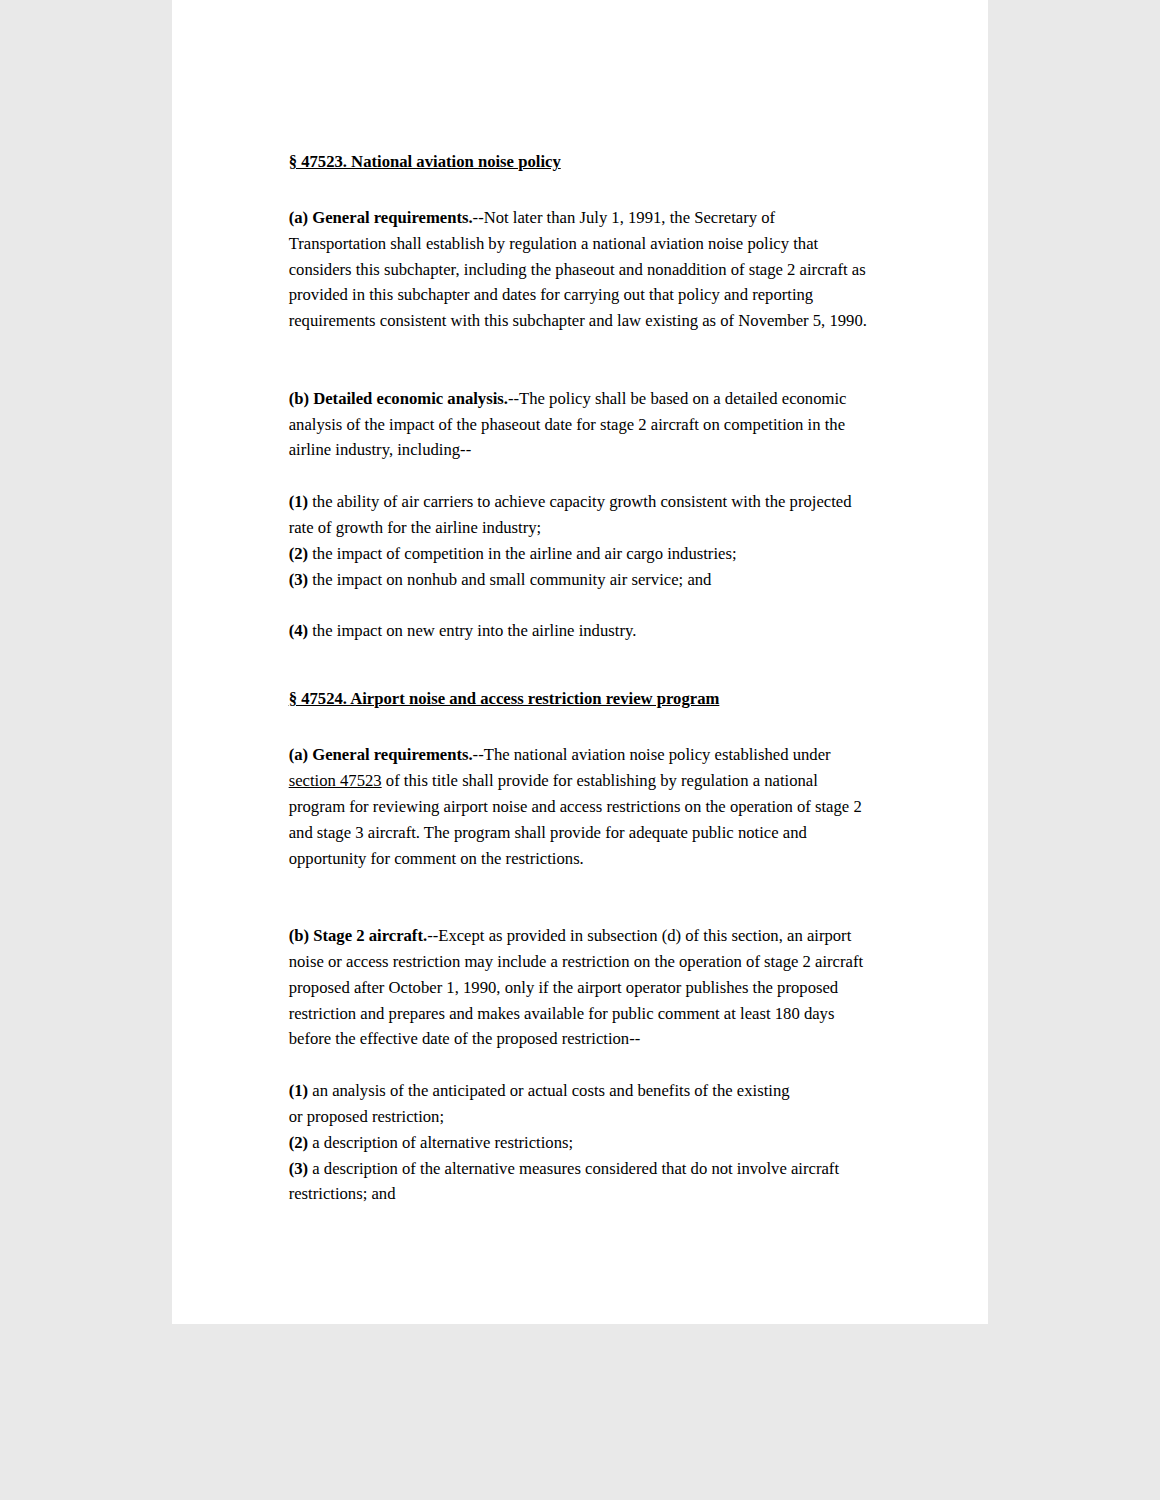§ 47523. National aviation noise policy
(a) General requirements.--Not later than July 1, 1991, the Secretary of Transportation shall establish by regulation a national aviation noise policy that considers this subchapter, including the phaseout and nonaddition of stage 2 aircraft as provided in this subchapter and dates for carrying out that policy and reporting requirements consistent with this subchapter and law existing as of November 5, 1990.
(b) Detailed economic analysis.--The policy shall be based on a detailed economic analysis of the impact of the phaseout date for stage 2 aircraft on competition in the airline industry, including--
(1) the ability of air carriers to achieve capacity growth consistent with the projected rate of growth for the airline industry;
(2) the impact of competition in the airline and air cargo industries;
(3) the impact on nonhub and small community air service; and
(4) the impact on new entry into the airline industry.
§ 47524. Airport noise and access restriction review program
(a) General requirements.--The national aviation noise policy established under section 47523 of this title shall provide for establishing by regulation a national program for reviewing airport noise and access restrictions on the operation of stage 2 and stage 3 aircraft. The program shall provide for adequate public notice and opportunity for comment on the restrictions.
(b) Stage 2 aircraft.--Except as provided in subsection (d) of this section, an airport noise or access restriction may include a restriction on the operation of stage 2 aircraft proposed after October 1, 1990, only if the airport operator publishes the proposed restriction and prepares and makes available for public comment at least 180 days before the effective date of the proposed restriction--
(1) an analysis of the anticipated or actual costs and benefits of the existing
or proposed restriction;
(2) a description of alternative restrictions;
(3) a description of the alternative measures considered that do not involve aircraft restrictions; and